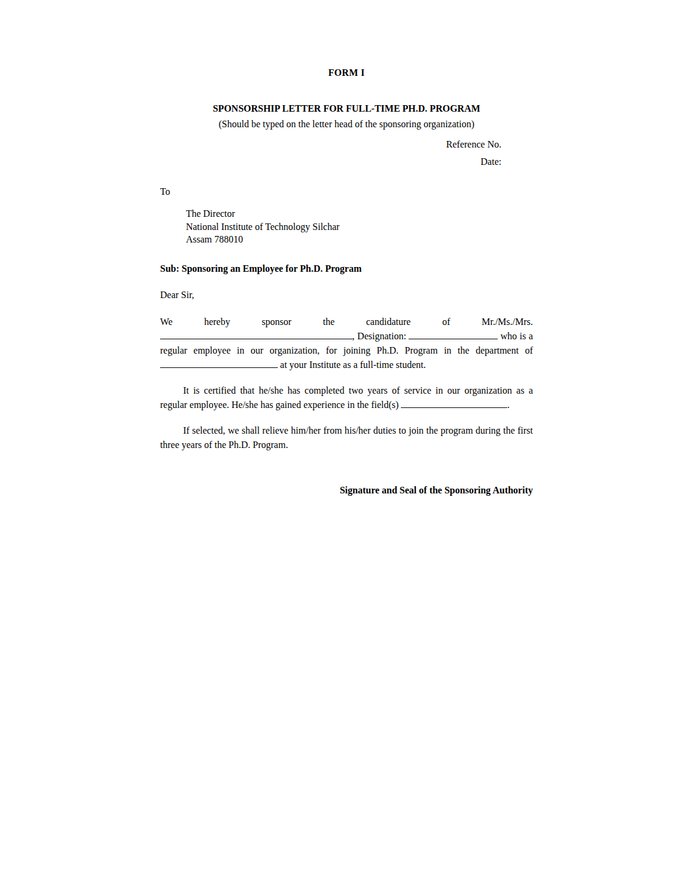FORM I
SPONSORSHIP LETTER FOR FULL-TIME PH.D. PROGRAM
(Should be typed on the letter head of the sponsoring organization)
Reference No.
Date:
To
The Director
National Institute of Technology Silchar
Assam 788010
Sub: Sponsoring an Employee for Ph.D. Program
Dear Sir,
We hereby sponsor the candidature of Mr./Ms./Mrs. , Designation: who is a regular employee in our organization, for joining Ph.D. Program in the department of at your Institute as a full-time student.
It is certified that he/she has completed two years of service in our organization as a regular employee. He/she has gained experience in the field(s) .
If selected, we shall relieve him/her from his/her duties to join the program during the first three years of the Ph.D. Program.
Signature and Seal of the Sponsoring Authority